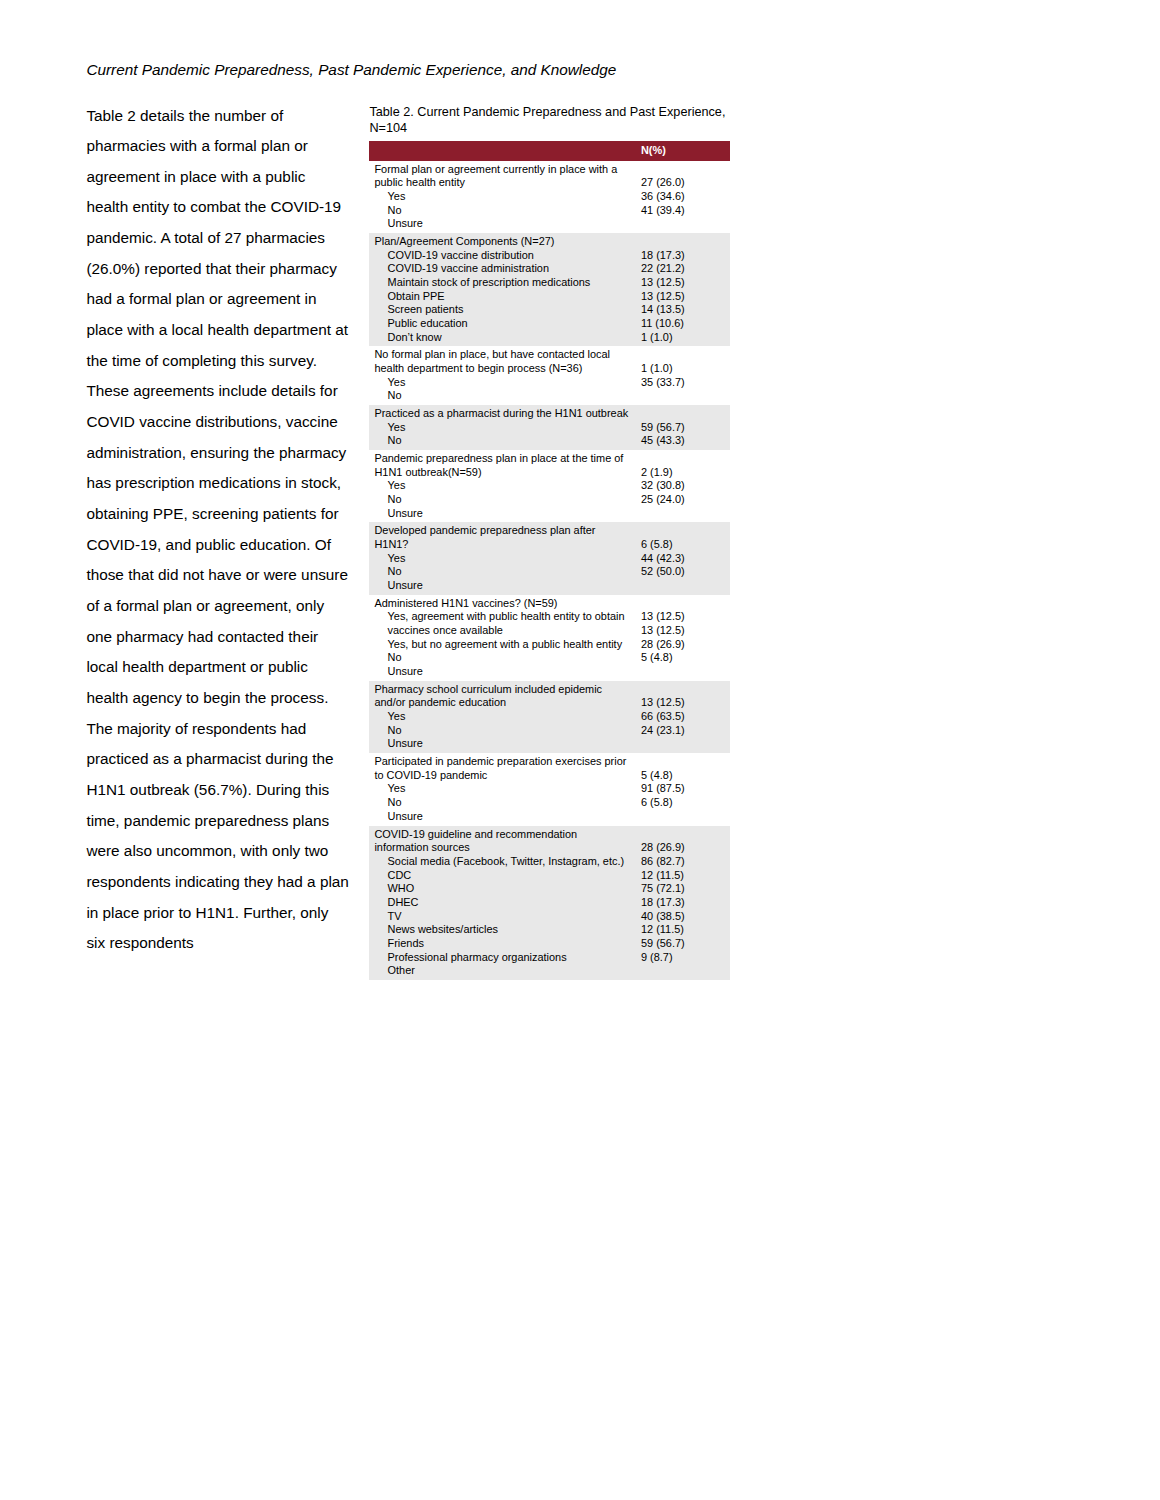Current Pandemic Preparedness, Past Pandemic Experience, and Knowledge
Table 2. Current Pandemic Preparedness and Past Experience, N=104
| | N(%) |
| --- | --- |
| Formal plan or agreement currently in place with a public health entity Yes No Unsure | 27 (26.0) 36 (34.6) 41 (39.4) |
| Plan/Agreement Components (N=27) COVID-19 vaccine distribution COVID-19 vaccine administration Maintain stock of prescription medications Obtain PPE Screen patients Public education Don’t know | 18 (17.3) 22 (21.2) 13 (12.5) 13 (12.5) 14 (13.5) 11 (10.6) 1 (1.0) |
| No formal plan in place, but have contacted local health department to begin process (N=36) Yes No | 1 (1.0) 35 (33.7) |
| Practiced as a pharmacist during the H1N1 outbreak Yes No | 59 (56.7) 45 (43.3) |
| Pandemic preparedness plan in place at the time of H1N1 outbreak(N=59) Yes No Unsure | 2 (1.9) 32 (30.8) 25 (24.0) |
| Developed pandemic preparedness plan after H1N1? Yes No Unsure | 6 (5.8) 44 (42.3) 52 (50.0) |
| Administered H1N1 vaccines? (N=59) Yes, agreement with public health entity to obtain vaccines once available Yes, but no agreement with a public health entity No Unsure | 13 (12.5) 13 (12.5) 28 (26.9) 5 (4.8) |
| Pharmacy school curriculum included epidemic and/or pandemic education Yes No Unsure | 13 (12.5) 66 (63.5) 24 (23.1) |
| Participated in pandemic preparation exercises prior to COVID-19 pandemic Yes No Unsure | 5 (4.8) 91 (87.5) 6 (5.8) |
| COVID-19 guideline and recommendation information sources Social media (Facebook, Twitter, Instagram, etc.) CDC WHO DHEC TV News websites/articles Friends Professional pharmacy organizations Other | 28 (26.9) 86 (82.7) 12 (11.5) 75 (72.1) 18 (17.3) 40 (38.5) 12 (11.5) 59 (56.7) 9 (8.7) |
Table 2 details the number of pharmacies with a formal plan or agreement in place with a public health entity to combat the COVID-19 pandemic. A total of 27 pharmacies (26.0%) reported that their pharmacy had a formal plan or agreement in place with a local health department at the time of completing this survey. These agreements include details for COVID vaccine distributions, vaccine administration, ensuring the pharmacy has prescription medications in stock, obtaining PPE, screening patients for COVID-19, and public education. Of those that did not have or were unsure of a formal plan or agreement, only one pharmacy had contacted their local health department or public health agency to begin the process. The majority of respondents had practiced as a pharmacist during the H1N1 outbreak (56.7%). During this time, pandemic preparedness plans were also uncommon, with only two respondents indicating they had a plan in place prior to H1N1. Further, only six respondents